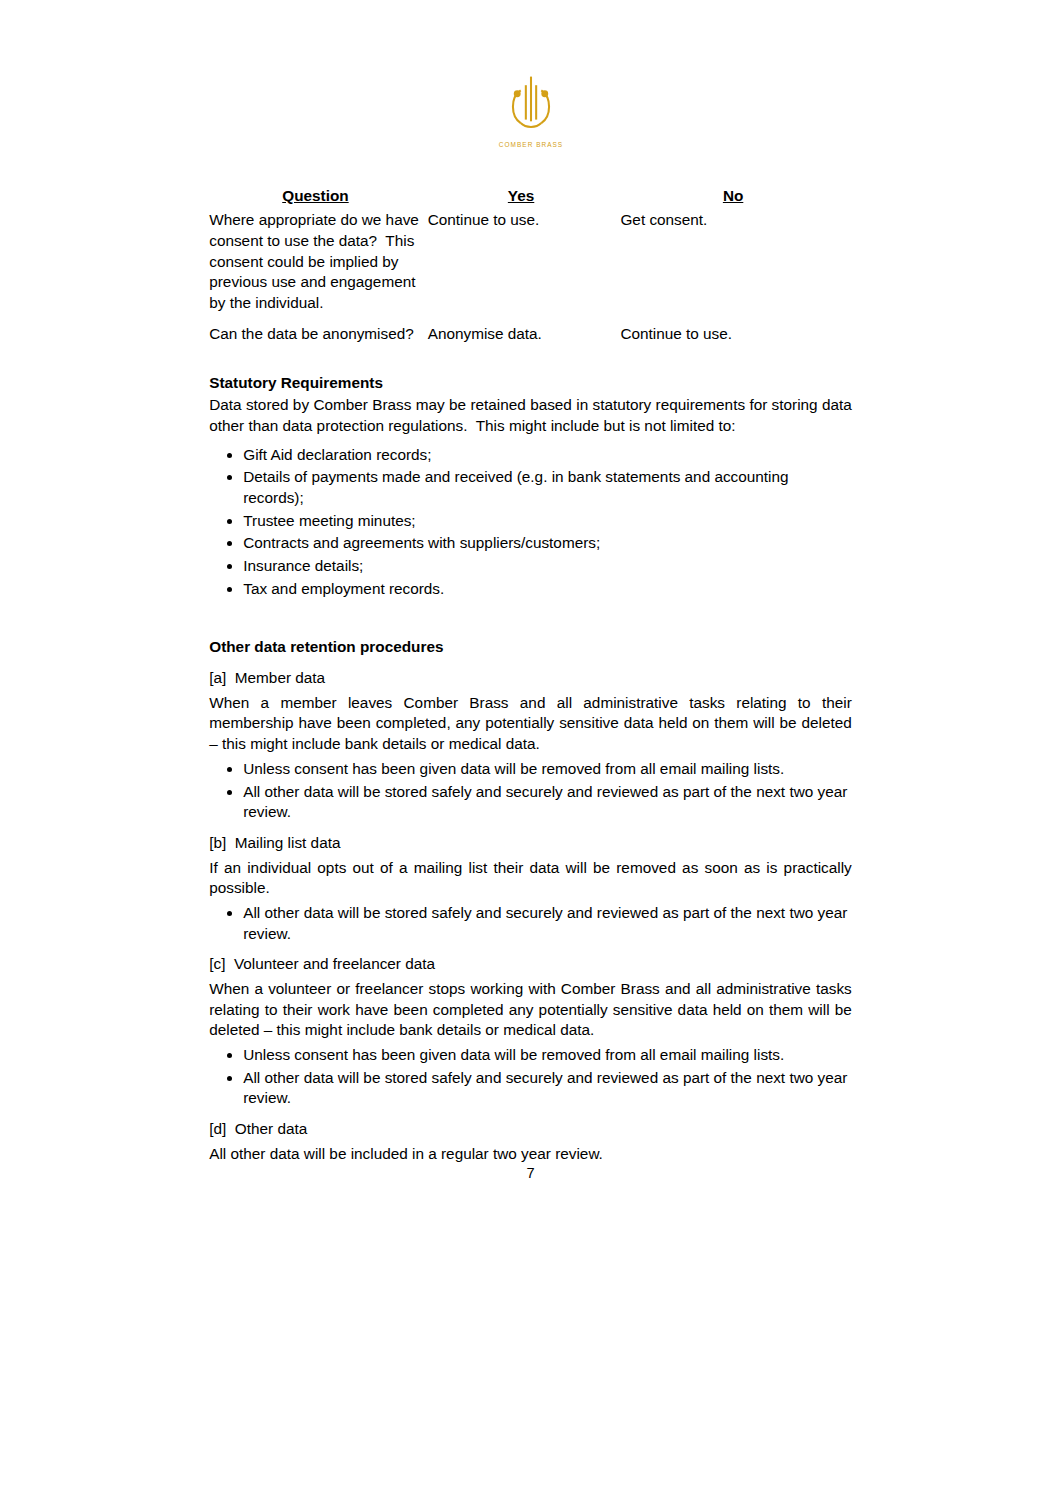COMBER BRASS
| Question | Yes | No |
| --- | --- | --- |
| Where appropriate do we have consent to use the data? This consent could be implied by previous use and engagement by the individual. | Continue to use. | Get consent. |
| Can the data be anonymised? | Anonymise data. | Continue to use. |
Statutory Requirements
Data stored by Comber Brass may be retained based in statutory requirements for storing data other than data protection regulations. This might include but is not limited to:
Gift Aid declaration records;
Details of payments made and received (e.g. in bank statements and accounting records);
Trustee meeting minutes;
Contracts and agreements with suppliers/customers;
Insurance details;
Tax and employment records.
Other data retention procedures
[a] Member data
When a member leaves Comber Brass and all administrative tasks relating to their membership have been completed, any potentially sensitive data held on them will be deleted – this might include bank details or medical data.
Unless consent has been given data will be removed from all email mailing lists.
All other data will be stored safely and securely and reviewed as part of the next two year review.
[b] Mailing list data
If an individual opts out of a mailing list their data will be removed as soon as is practically possible.
All other data will be stored safely and securely and reviewed as part of the next two year review.
[c] Volunteer and freelancer data
When a volunteer or freelancer stops working with Comber Brass and all administrative tasks relating to their work have been completed any potentially sensitive data held on them will be deleted – this might include bank details or medical data.
Unless consent has been given data will be removed from all email mailing lists.
All other data will be stored safely and securely and reviewed as part of the next two year review.
[d] Other data
All other data will be included in a regular two year review.
7